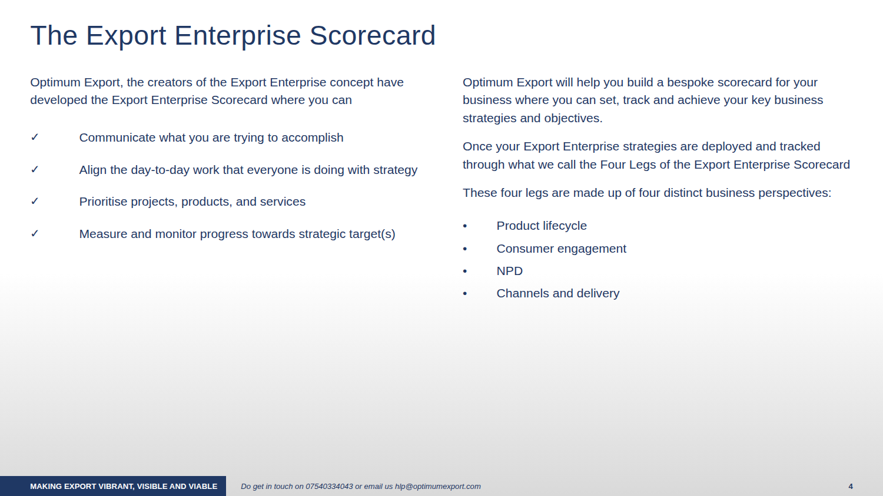The Export Enterprise Scorecard
Optimum Export, the creators of the Export Enterprise concept have developed the Export Enterprise Scorecard where you can
✓Communicate what you are trying to accomplish
✓Align the day-to-day work that everyone is doing with strategy
✓Prioritise projects, products, and services
✓Measure and monitor progress towards strategic target(s)
Optimum Export will help you build a bespoke scorecard for your business where you can set, track and achieve your key business strategies and objectives.
Once your Export Enterprise strategies are deployed and tracked through what we call the Four Legs of the Export Enterprise Scorecard
These four legs are made up of four distinct business perspectives:
•Product lifecycle
•Consumer engagement
•NPD
•Channels and delivery
MAKING EXPORT VIBRANT, VISIBLE AND VIABLE
Do get in touch on 07540334043 or email us hlp@optimumexport.com
4